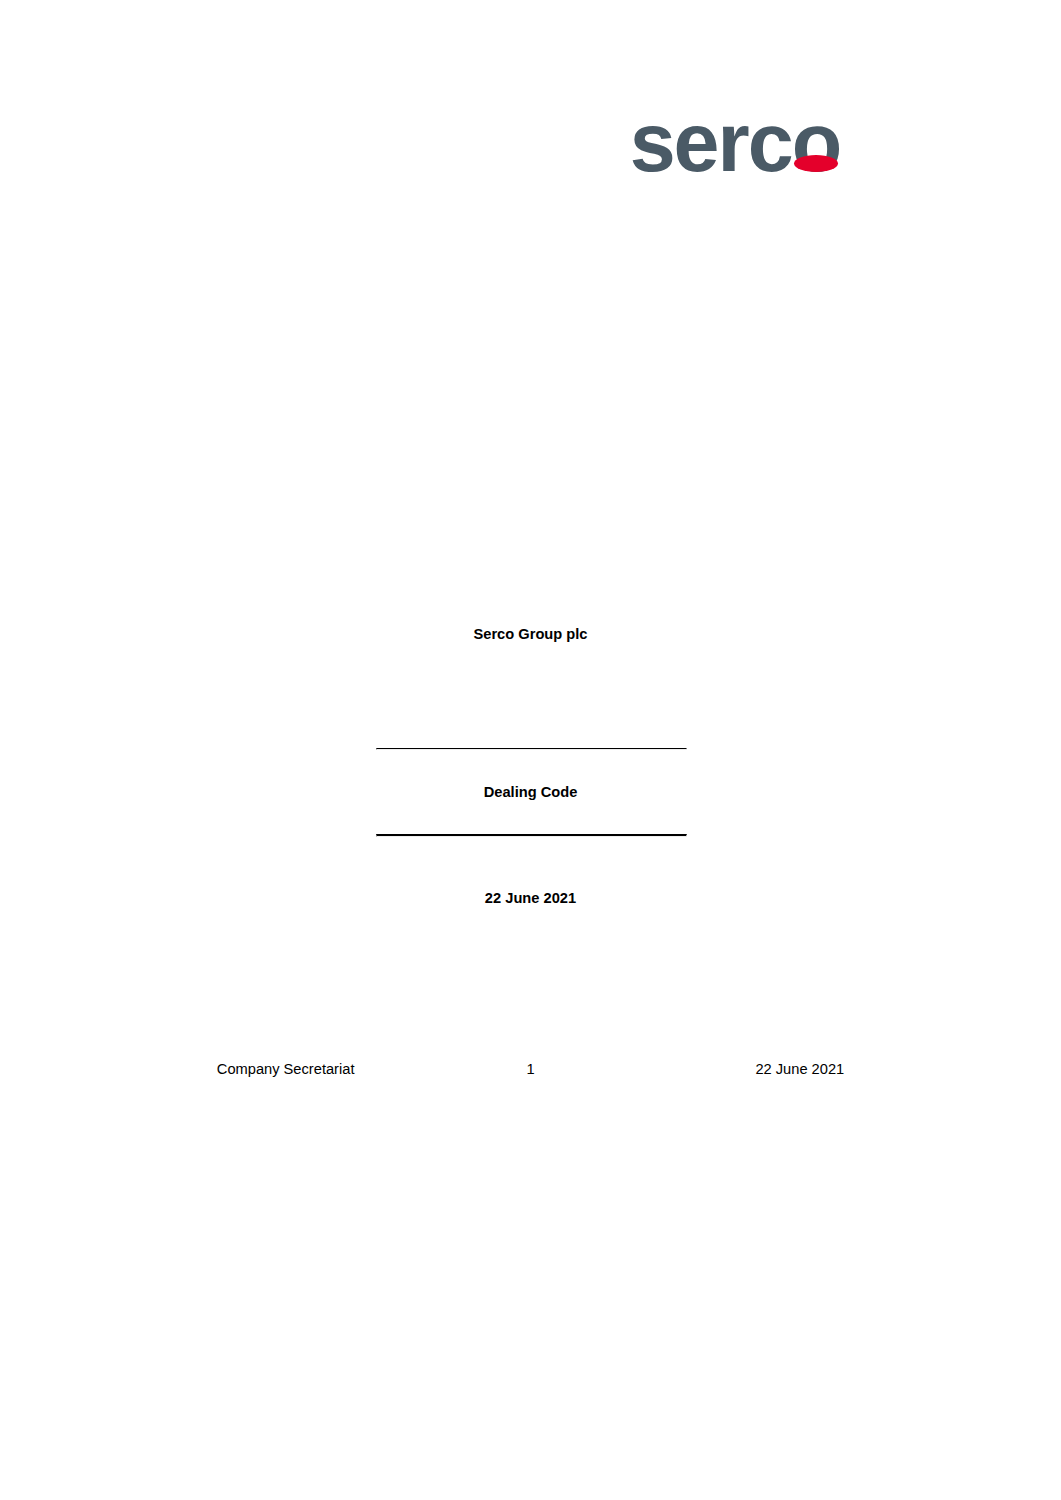serco
Serco Group plc
Dealing Code
22 June 2021
Company Secretariat
1
22 June 2021